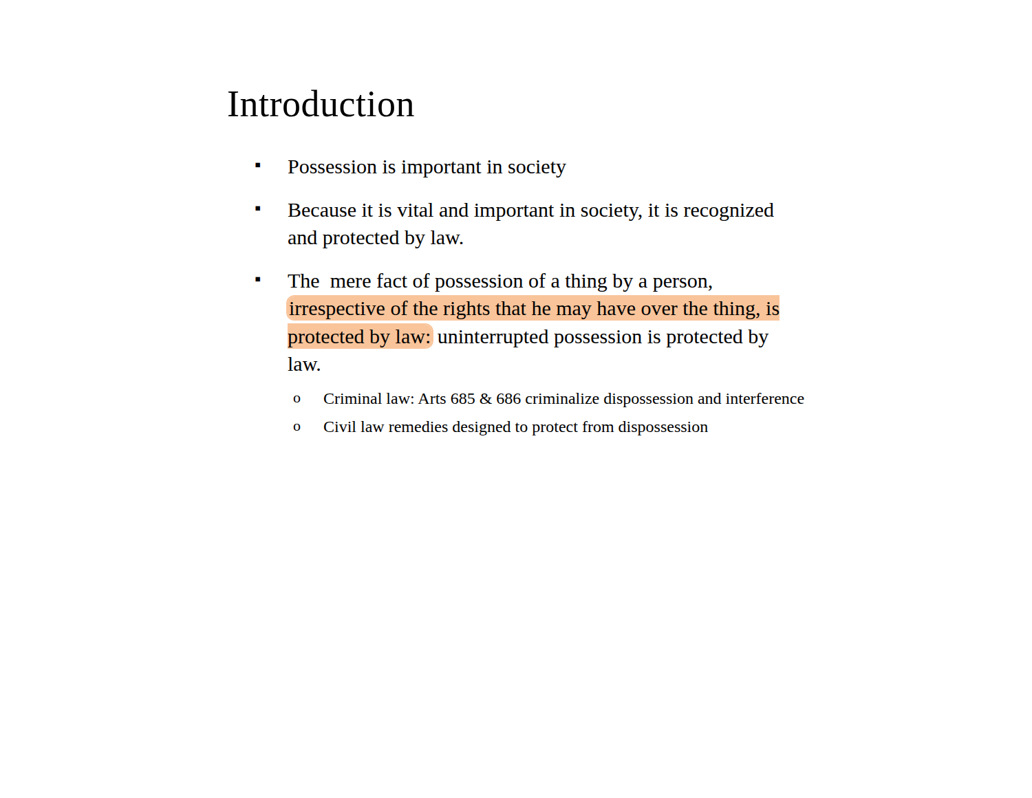Introduction
Possession is important in society
Because it is vital and important in society, it is recognized and protected by law.
The mere fact of possession of a thing by a person, irrespective of the rights that he may have over the thing, is protected by law: uninterrupted possession is protected by law.
Criminal law: Arts 685 & 686 criminalize dispossession and interference
Civil law remedies designed to protect from dispossession